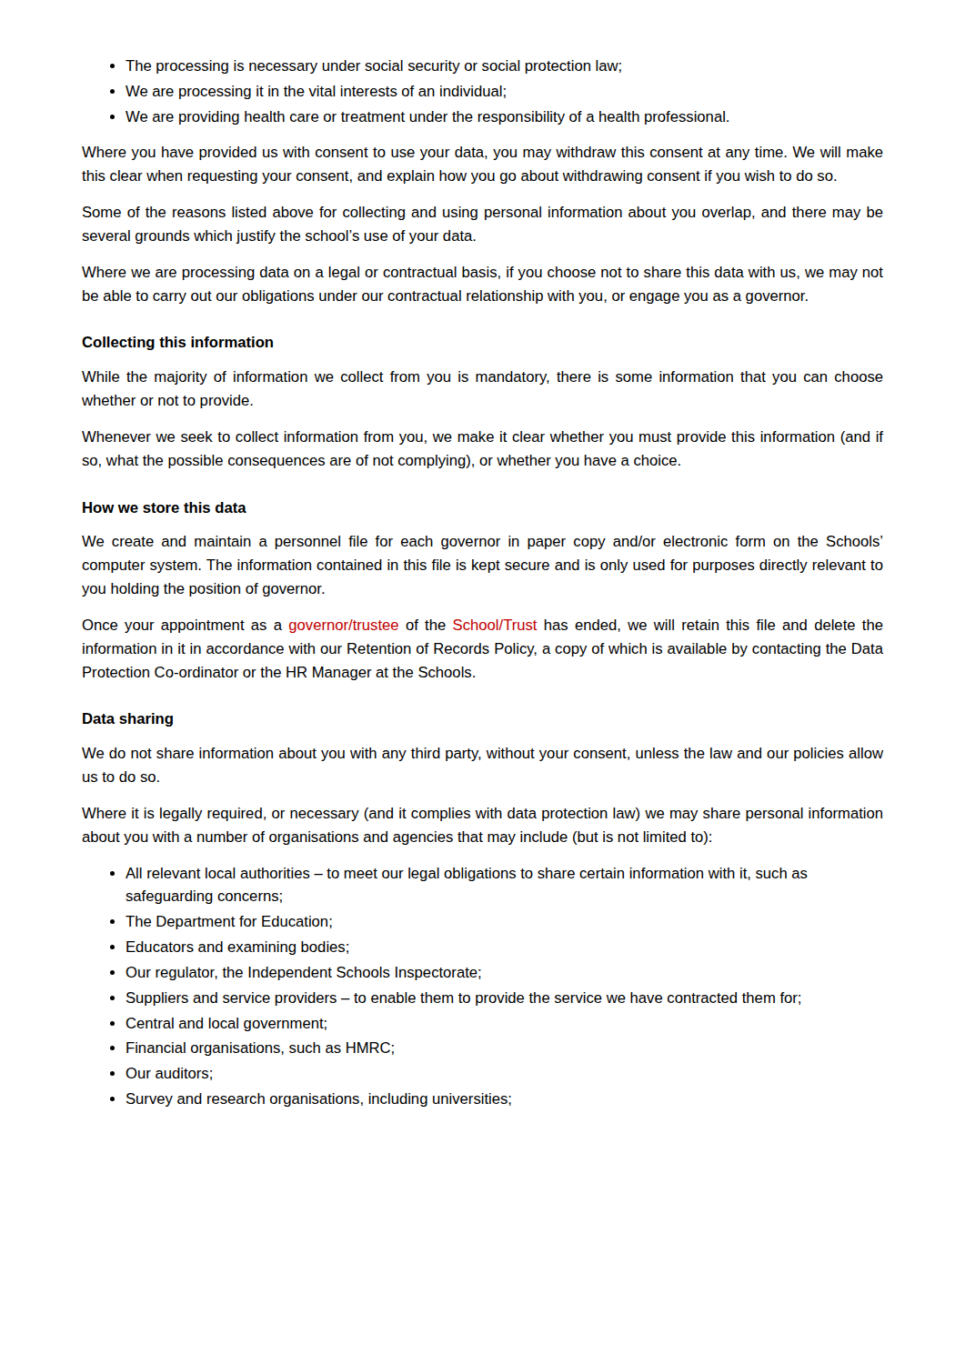The processing is necessary under social security or social protection law;
We are processing it in the vital interests of an individual;
We are providing health care or treatment under the responsibility of a health professional.
Where you have provided us with consent to use your data, you may withdraw this consent at any time. We will make this clear when requesting your consent, and explain how you go about withdrawing consent if you wish to do so.
Some of the reasons listed above for collecting and using personal information about you overlap, and there may be several grounds which justify the school’s use of your data.
Where we are processing data on a legal or contractual basis, if you choose not to share this data with us, we may not be able to carry out our obligations under our contractual relationship with you, or engage you as a governor.
Collecting this information
While the majority of information we collect from you is mandatory, there is some information that you can choose whether or not to provide.
Whenever we seek to collect information from you, we make it clear whether you must provide this information (and if so, what the possible consequences are of not complying), or whether you have a choice.
How we store this data
We create and maintain a personnel file for each governor in paper copy and/or electronic form on the Schools’ computer system. The information contained in this file is kept secure and is only used for purposes directly relevant to you holding the position of governor.
Once your appointment as a governor/trustee of the School/Trust has ended, we will retain this file and delete the information in it in accordance with our Retention of Records Policy, a copy of which is available by contacting the Data Protection Co-ordinator or the HR Manager at the Schools.
Data sharing
We do not share information about you with any third party, without your consent, unless the law and our policies allow us to do so.
Where it is legally required, or necessary (and it complies with data protection law) we may share personal information about you with a number of organisations and agencies that may include (but is not limited to):
All relevant local authorities – to meet our legal obligations to share certain information with it, such as safeguarding concerns;
The Department for Education;
Educators and examining bodies;
Our regulator, the Independent Schools Inspectorate;
Suppliers and service providers – to enable them to provide the service we have contracted them for;
Central and local government;
Financial organisations, such as HMRC;
Our auditors;
Survey and research organisations, including universities;